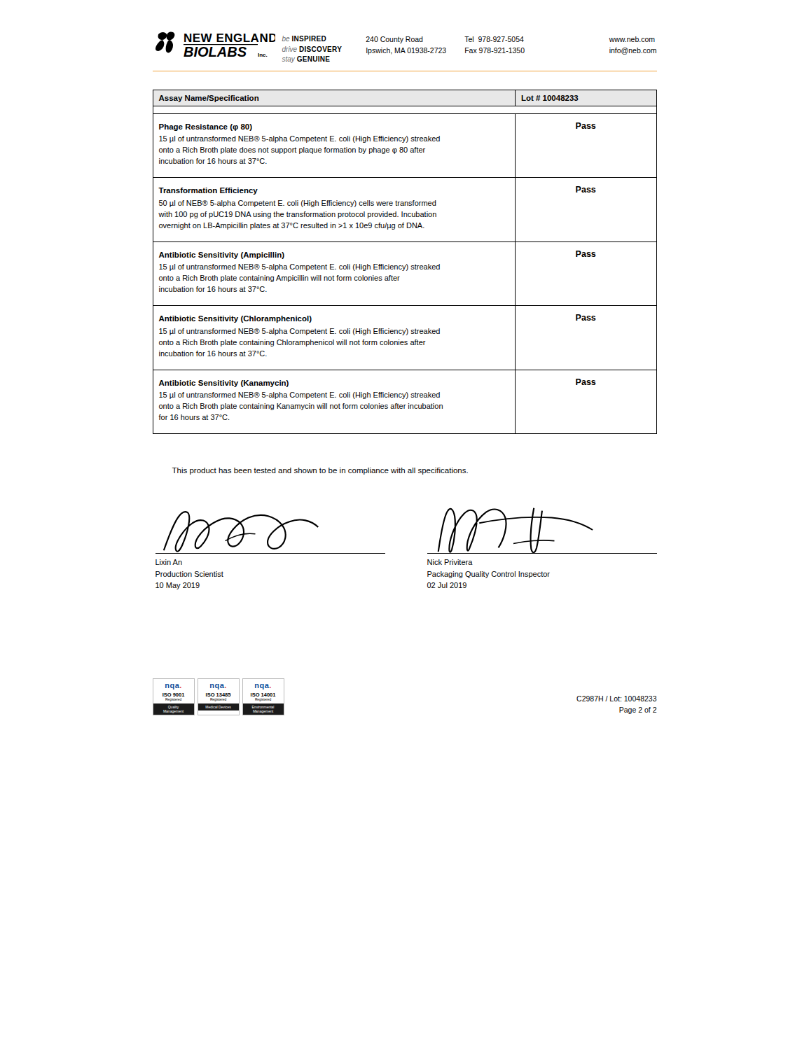NEW ENGLAND BIOLABS Inc.
be INSPIRED
drive DISCOVERY
stay GENUINE
240 County Road
Ipswich, MA 01938-2723
Tel 978-927-5054
Fax 978-921-1350
www.neb.com
info@neb.com
| Assay Name/Specification | Lot # 10048233 |
| --- | --- |
| Phage Resistance (φ 80) 15 µl of untransformed NEB® 5-alpha Competent E. coli (High Efficiency) streaked onto a Rich Broth plate does not support plaque formation by phage φ 80 after incubation for 16 hours at 37°C. | Pass |
| Transformation Efficiency 50 µl of NEB® 5-alpha Competent E. coli (High Efficiency) cells were transformed with 100 pg of pUC19 DNA using the transformation protocol provided. Incubation overnight on LB-Ampicillin plates at 37°C resulted in >1 x 10e9 cfu/µg of DNA. | Pass |
| Antibiotic Sensitivity (Ampicillin) 15 µl of untransformed NEB® 5-alpha Competent E. coli (High Efficiency) streaked onto a Rich Broth plate containing Ampicillin will not form colonies after incubation for 16 hours at 37°C. | Pass |
| Antibiotic Sensitivity (Chloramphenicol) 15 µl of untransformed NEB® 5-alpha Competent E. coli (High Efficiency) streaked onto a Rich Broth plate containing Chloramphenicol will not form colonies after incubation for 16 hours at 37°C. | Pass |
| Antibiotic Sensitivity (Kanamycin) 15 µl of untransformed NEB® 5-alpha Competent E. coli (High Efficiency) streaked onto a Rich Broth plate containing Kanamycin will not form colonies after incubation for 16 hours at 37°C. | Pass |
This product has been tested and shown to be in compliance with all specifications.
Lixin An
Production Scientist
10 May 2019
Nick Privitera
Packaging Quality Control Inspector
02 Jul 2019
nqa.
ISO 9001
Registered
Quality
Management
nqa.
ISO 13485
Registered
Medical Devices
nqa.
ISO 14001
Registered
Environmental
Management
C2987H / Lot: 10048233
Page 2 of 2